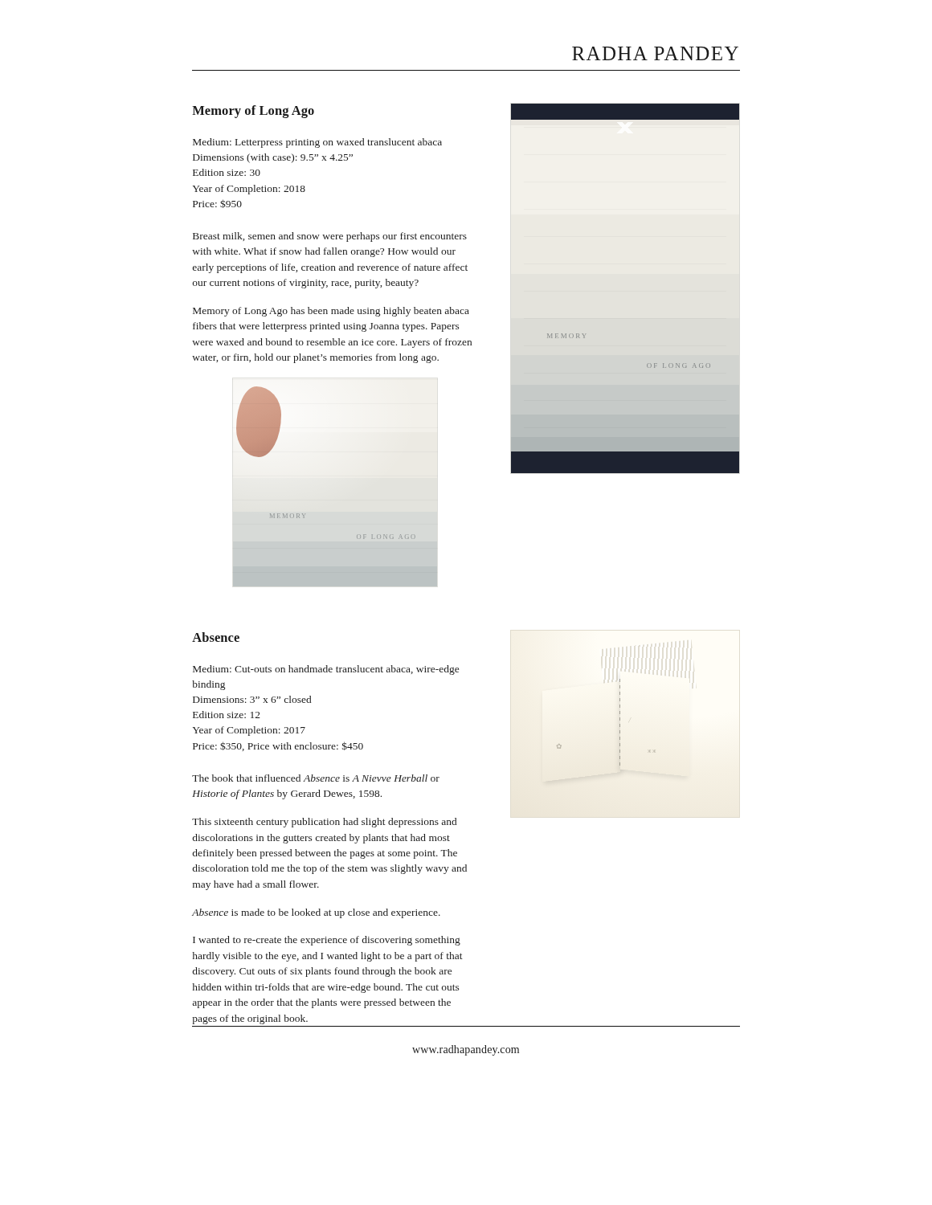Radha Pandey
Memory of Long Ago
Medium: Letterpress printing on waxed translucent abaca
Dimensions (with case): 9.5” x 4.25”
Edition size: 30
Year of Completion: 2018
Price: $950
Breast milk, semen and snow were perhaps our first encounters with white. What if snow had fallen orange? How would our early perceptions of life, creation and reverence of nature affect our current notions of virginity, race, purity, beauty?
Memory of Long Ago has been made using highly beaten abaca fibers that were letterpress printed using Joanna types. Papers were waxed and bound to resemble an ice core. Layers of frozen water, or firn, hold our planet’s memories from long ago.
MEMORY OF LONG AGO
MEMORY OF LONG AGO
Absence
Medium: Cut-outs on handmade translucent abaca, wire-edge binding
Dimensions: 3” x 6” closed
Edition size: 12
Year of Completion: 2017
Price: $350, Price with enclosure: $450
The book that influenced Absence is A Nievve Herball or Historie of Plantes by Gerard Dewes, 1598.
This sixteenth century publication had slight depressions and discolorations in the gutters created by plants that had most definitely been pressed between the pages at some point. The discoloration told me the top of the stem was slightly wavy and may have had a small flower.
Absence is made to be looked at up close and experience.
I wanted to re-create the experience of discovering something hardly visible to the eye, and I wanted light to be a part of that discovery. Cut outs of six plants found through the book are hidden within tri-folds that are wire-edge bound. The cut outs appear in the order that the plants were pressed between the pages of the original book.
✿ ⁄ ⁎⁎
www.radhapandey.com